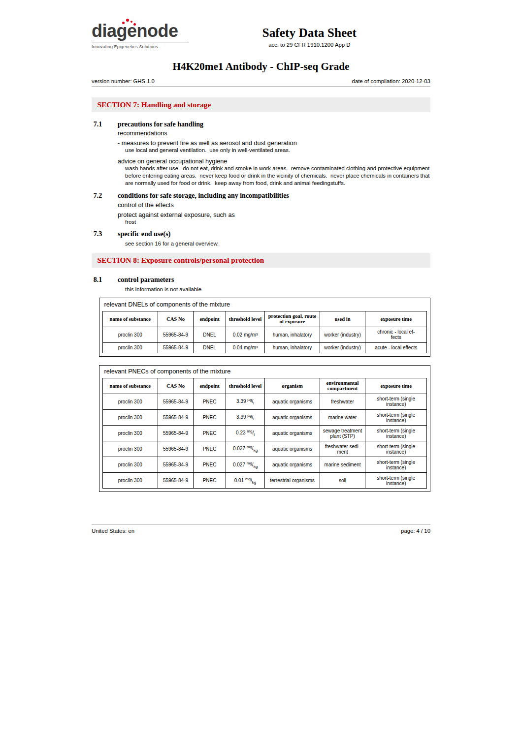diagenode
Innovating Epigenetics Solutions
Safety Data Sheet
acc. to 29 CFR 1910.1200 App D
H4K20me1 Antibody - ChIP-seq Grade
version number: GHS 1.0 date of compilation: 2020-12-03
SECTION 7: Handling and storage
7.1
precautions for safe handling
recommendations
- measures to prevent fire as well as aerosol and dust generation
use local and general ventilation. use only in well-ventilated areas.
advice on general occupational hygiene
wash hands after use. do not eat, drink and smoke in work areas. remove contaminated clothing and protective equipment before entering eating areas. never keep food or drink in the vicinity of chemicals. never place chemicals in containers that are normally used for food or drink. keep away from food, drink and animal feedingstuffs.
7.2
conditions for safe storage, including any incompatibilities
control of the effects
protect against external exposure, such as
frost
7.3
specific end use(s)
see section 16 for a general overview.
SECTION 8: Exposure controls/personal protection
8.1
control parameters
this information is not available.
relevant DNELs of components of the mixture
| name of substance | CAS No | endpoint | threshold level | protection goal, route of exposure | used in | exposure time |
| --- | --- | --- | --- | --- | --- | --- |
| proclin 300 | 55965-84-9 | DNEL | 0.02 mg/m³ | human, inhalatory | worker (industry) | chronic - local ef- fects |
| proclin 300 | 55965-84-9 | DNEL | 0.04 mg/m³ | human, inhalatory | worker (industry) | acute - local effects |
relevant PNECs of components of the mixture
| name of substance | CAS No | endpoint | threshold level | organism | environmental compartment | exposure time |
| --- | --- | --- | --- | --- | --- | --- |
| proclin 300 | 55965-84-9 | PNEC | 3.39 µg / l | aquatic organisms | freshwater | short-term (single instance) |
| proclin 300 | 55965-84-9 | PNEC | 3.39 µg / l | aquatic organisms | marine water | short-term (single instance) |
| proclin 300 | 55965-84-9 | PNEC | 0.23 mg / l | aquatic organisms | sewage treatment plant (STP) | short-term (single instance) |
| proclin 300 | 55965-84-9 | PNEC | 0.027 mg / kg | aquatic organisms | freshwater sedi- ment | short-term (single instance) |
| proclin 300 | 55965-84-9 | PNEC | 0.027 mg / kg | aquatic organisms | marine sediment | short-term (single instance) |
| proclin 300 | 55965-84-9 | PNEC | 0.01 mg / kg | terrestrial organisms | soil | short-term (single instance) |
United States: en page: 4 / 10